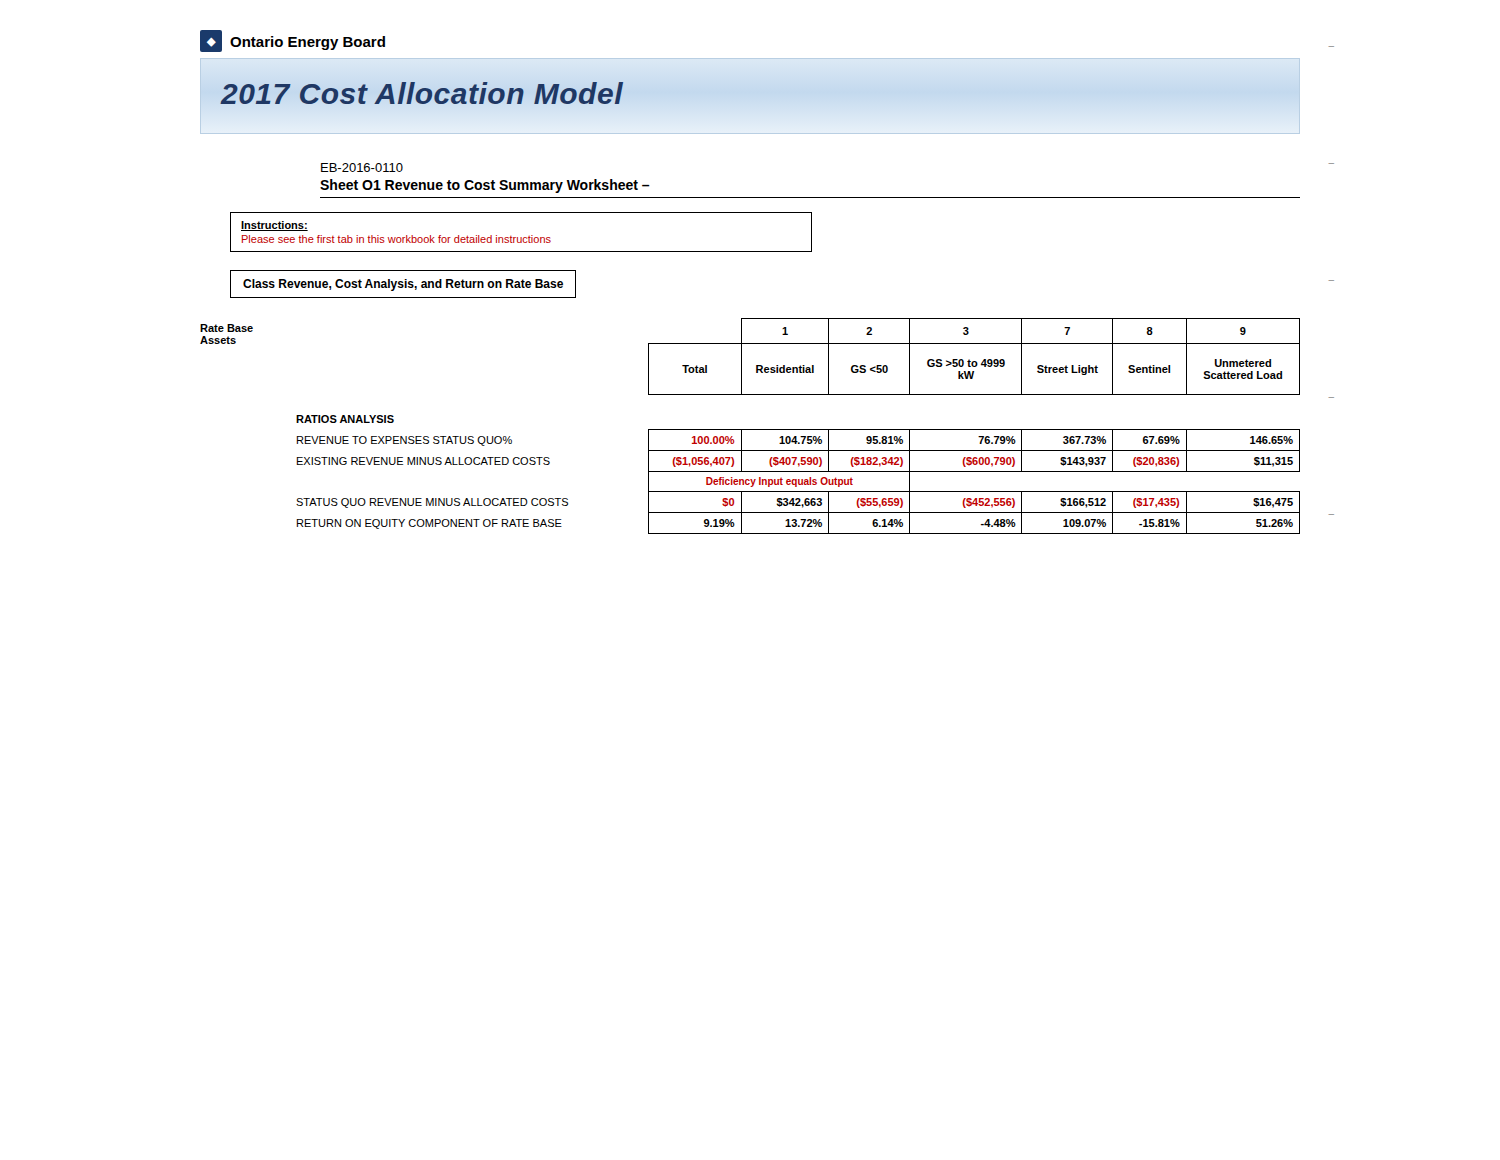◆ Ontario Energy Board
2017 Cost Allocation Model
EB-2016-0110
Sheet O1 Revenue to Cost Summary Worksheet –
Instructions: Please see the first tab in this workbook for detailed instructions
Class Revenue, Cost Analysis, and Return on Rate Base
Rate BaseAssets
| | | 1 | 2 | 3 | 7 | 8 | 9 |
| --- | --- | --- | --- | --- | --- | --- | --- |
| | Total | Residential | GS <50 | GS >50 to 4999 kW | Street Light | Sentinel | Unmetered Scattered Load |
| RATIOS ANALYSIS | | | | | | | |
| REVENUE TO EXPENSES STATUS QUO% | 100.00% | 104.75% | 95.81% | 76.79% | 367.73% | 67.69% | 146.65% |
| EXISTING REVENUE MINUS ALLOCATED COSTS | ($1,056,407) | ($407,590) | ($182,342) | ($600,790) | $143,937 | ($20,836) | $11,315 |
| | Deficiency Input equals Output | | | | |
| STATUS QUO REVENUE MINUS ALLOCATED COSTS | $0 | $342,663 | ($55,659) | ($452,556) | $166,512 | ($17,435) | $16,475 |
| RETURN ON EQUITY COMPONENT OF RATE BASE | 9.19% | 13.72% | 6.14% | -4.48% | 109.07% | -15.81% | 51.26% |
– – – – –